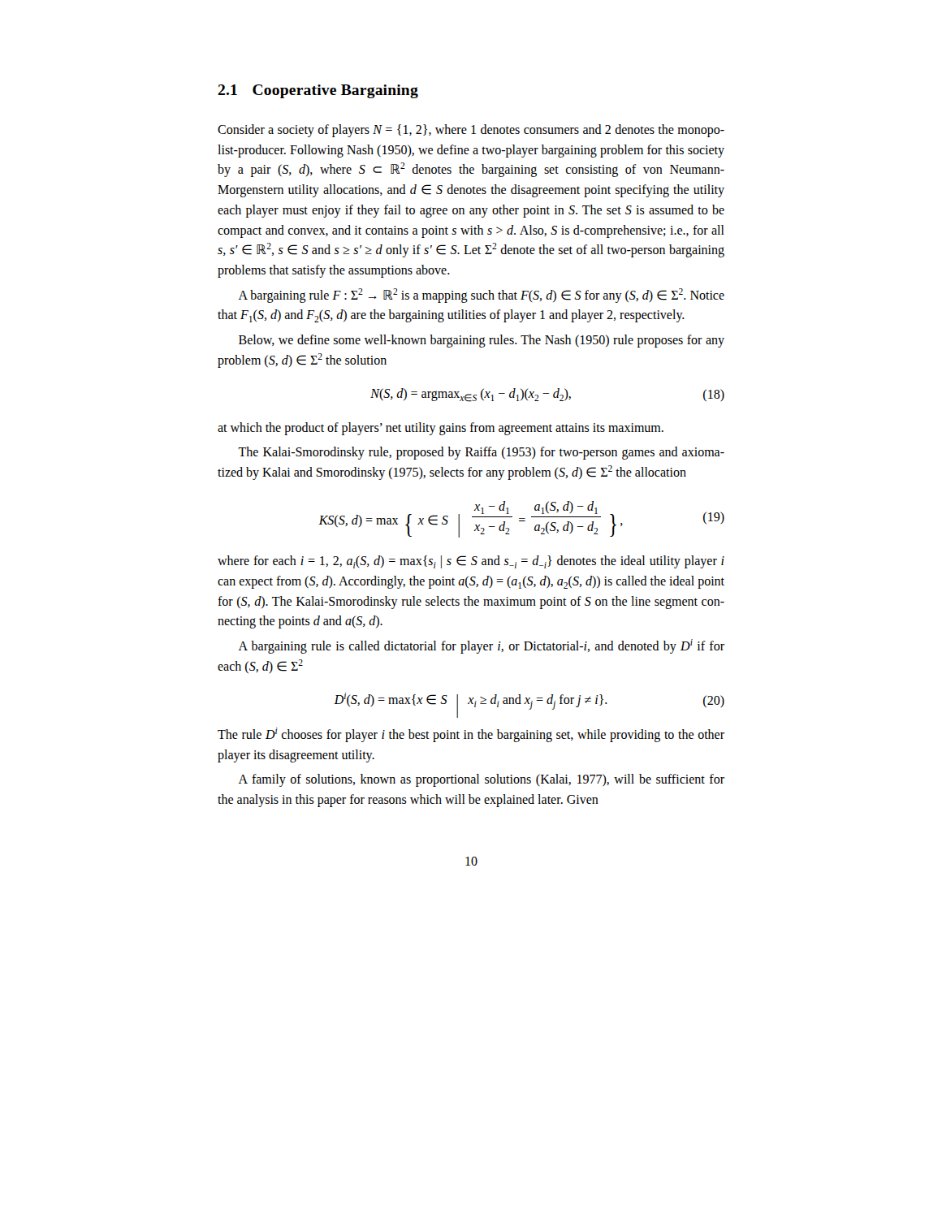2.1 Cooperative Bargaining
Consider a society of players N = {1, 2}, where 1 denotes consumers and 2 denotes the monopolist-producer. Following Nash (1950), we define a two-player bargaining problem for this society by a pair (S, d), where S ⊂ ℝ2 denotes the bargaining set consisting of von Neumann-Morgenstern utility allocations, and d ∈ S denotes the disagreement point specifying the utility each player must enjoy if they fail to agree on any other point in S. The set S is assumed to be compact and convex, and it contains a point s with s > d. Also, S is d-comprehensive; i.e., for all s, s′ ∈ ℝ2, s ∈ S and s ≥ s′ ≥ d only if s′ ∈ S. Let Σ2 denote the set of all two-person bargaining problems that satisfy the assumptions above.
A bargaining rule F : Σ2 → ℝ2 is a mapping such that F(S, d) ∈ S for any (S, d) ∈ Σ2. Notice that F1(S, d) and F2(S, d) are the bargaining utilities of player 1 and player 2, respectively.
Below, we define some well-known bargaining rules. The Nash (1950) rule proposes for any problem (S, d) ∈ Σ2 the solution
N(S, d) = argmaxx∈S (x1 − d1)(x2 − d2), (18)
at which the product of players’ net utility gains from agreement attains its maximum.
The Kalai-Smorodinsky rule, proposed by Raiffa (1953) for two-person games and axiomatized by Kalai and Smorodinsky (1975), selects for any problem (S, d) ∈ Σ2 the allocation
KS(S, d) = max { x ∈ S | x1 − d1 x2 − d2 = a1(S, d) − d1 a2(S, d) − d2 }, (19)
where for each i = 1, 2, ai(S, d) = max{si | s ∈ S and s−i = d−i} denotes the ideal utility player i can expect from (S, d). Accordingly, the point a(S, d) = (a1(S, d), a2(S, d)) is called the ideal point for (S, d). The Kalai-Smorodinsky rule selects the maximum point of S on the line segment connecting the points d and a(S, d).
A bargaining rule is called dictatorial for player i, or Dictatorial-i, and denoted by Di if for each (S, d) ∈ Σ2
Di(S, d) = max{x ∈ S | xi ≥ di and xj = dj for j ≠ i}. (20)
The rule Di chooses for player i the best point in the bargaining set, while providing to the other player its disagreement utility.
A family of solutions, known as proportional solutions (Kalai, 1977), will be sufficient for the analysis in this paper for reasons which will be explained later. Given
10